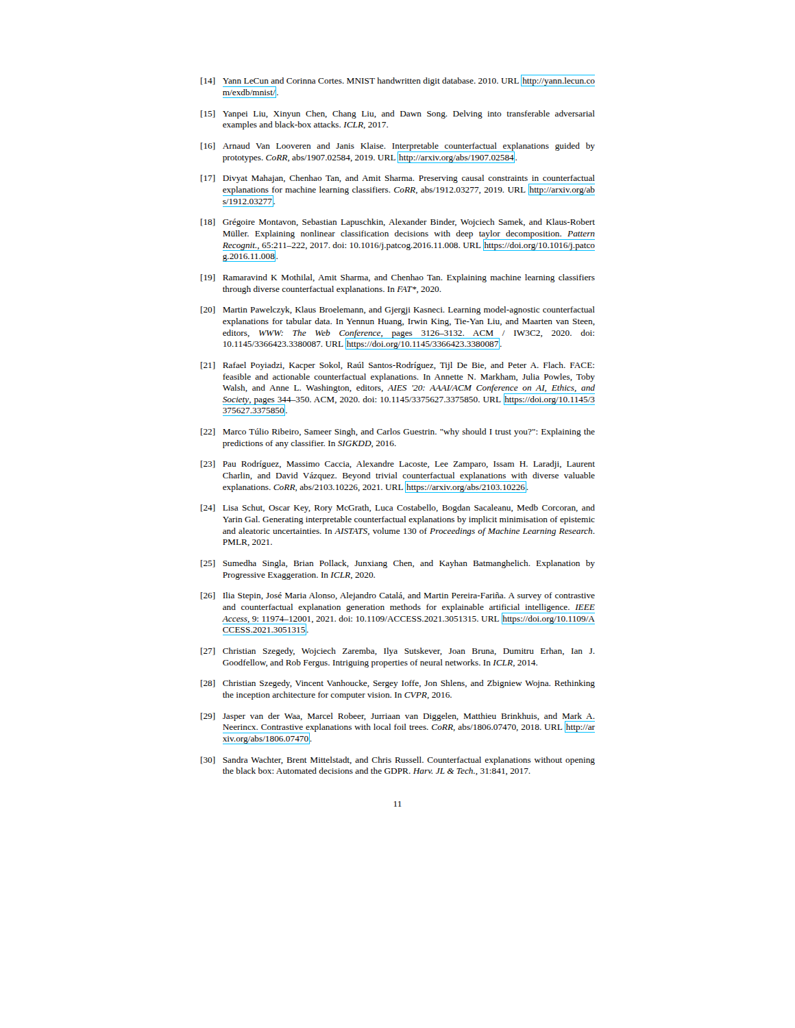[14] Yann LeCun and Corinna Cortes. MNIST handwritten digit database. 2010. URL http://yann.lecun.com/exdb/mnist/.
[15] Yanpei Liu, Xinyun Chen, Chang Liu, and Dawn Song. Delving into transferable adversarial examples and black-box attacks. ICLR, 2017.
[16] Arnaud Van Looveren and Janis Klaise. Interpretable counterfactual explanations guided by prototypes. CoRR, abs/1907.02584, 2019. URL http://arxiv.org/abs/1907.02584.
[17] Divyat Mahajan, Chenhao Tan, and Amit Sharma. Preserving causal constraints in counterfactual explanations for machine learning classifiers. CoRR, abs/1912.03277, 2019. URL http://arxiv.org/abs/1912.03277.
[18] Grégoire Montavon, Sebastian Lapuschkin, Alexander Binder, Wojciech Samek, and Klaus-Robert Müller. Explaining nonlinear classification decisions with deep taylor decomposition. Pattern Recognit., 65:211–222, 2017. doi: 10.1016/j.patcog.2016.11.008. URL https://doi.org/10.1016/j.patcog.2016.11.008.
[19] Ramaravind K Mothilal, Amit Sharma, and Chenhao Tan. Explaining machine learning classifiers through diverse counterfactual explanations. In FAT*, 2020.
[20] Martin Pawelczyk, Klaus Broelemann, and Gjergji Kasneci. Learning model-agnostic counterfactual explanations for tabular data. In Yennun Huang, Irwin King, Tie-Yan Liu, and Maarten van Steen, editors, WWW: The Web Conference, pages 3126–3132. ACM / IW3C2, 2020. doi: 10.1145/3366423.3380087. URL https://doi.org/10.1145/3366423.3380087.
[21] Rafael Poyiadzi, Kacper Sokol, Raúl Santos-Rodríguez, Tijl De Bie, and Peter A. Flach. FACE: feasible and actionable counterfactual explanations. In Annette N. Markham, Julia Powles, Toby Walsh, and Anne L. Washington, editors, AIES '20: AAAI/ACM Conference on AI, Ethics, and Society, pages 344–350. ACM, 2020. doi: 10.1145/3375627.3375850. URL https://doi.org/10.1145/3375627.3375850.
[22] Marco Túlio Ribeiro, Sameer Singh, and Carlos Guestrin. "why should I trust you?": Explaining the predictions of any classifier. In SIGKDD, 2016.
[23] Pau Rodríguez, Massimo Caccia, Alexandre Lacoste, Lee Zamparo, Issam H. Laradji, Laurent Charlin, and David Vázquez. Beyond trivial counterfactual explanations with diverse valuable explanations. CoRR, abs/2103.10226, 2021. URL https://arxiv.org/abs/2103.10226.
[24] Lisa Schut, Oscar Key, Rory McGrath, Luca Costabello, Bogdan Sacaleanu, Medb Corcoran, and Yarin Gal. Generating interpretable counterfactual explanations by implicit minimisation of epistemic and aleatoric uncertainties. In AISTATS, volume 130 of Proceedings of Machine Learning Research. PMLR, 2021.
[25] Sumedha Singla, Brian Pollack, Junxiang Chen, and Kayhan Batmanghelich. Explanation by Progressive Exaggeration. In ICLR, 2020.
[26] Ilia Stepin, José Maria Alonso, Alejandro Catalá, and Martin Pereira-Fariña. A survey of contrastive and counterfactual explanation generation methods for explainable artificial intelligence. IEEE Access, 9: 11974–12001, 2021. doi: 10.1109/ACCESS.2021.3051315. URL https://doi.org/10.1109/ACCESS.2021.3051315.
[27] Christian Szegedy, Wojciech Zaremba, Ilya Sutskever, Joan Bruna, Dumitru Erhan, Ian J. Goodfellow, and Rob Fergus. Intriguing properties of neural networks. In ICLR, 2014.
[28] Christian Szegedy, Vincent Vanhoucke, Sergey Ioffe, Jon Shlens, and Zbigniew Wojna. Rethinking the inception architecture for computer vision. In CVPR, 2016.
[29] Jasper van der Waa, Marcel Robeer, Jurriaan van Diggelen, Matthieu Brinkhuis, and Mark A. Neerincx. Contrastive explanations with local foil trees. CoRR, abs/1806.07470, 2018. URL http://arxiv.org/abs/1806.07470.
[30] Sandra Wachter, Brent Mittelstadt, and Chris Russell. Counterfactual explanations without opening the black box: Automated decisions and the GDPR. Harv. JL & Tech., 31:841, 2017.
11